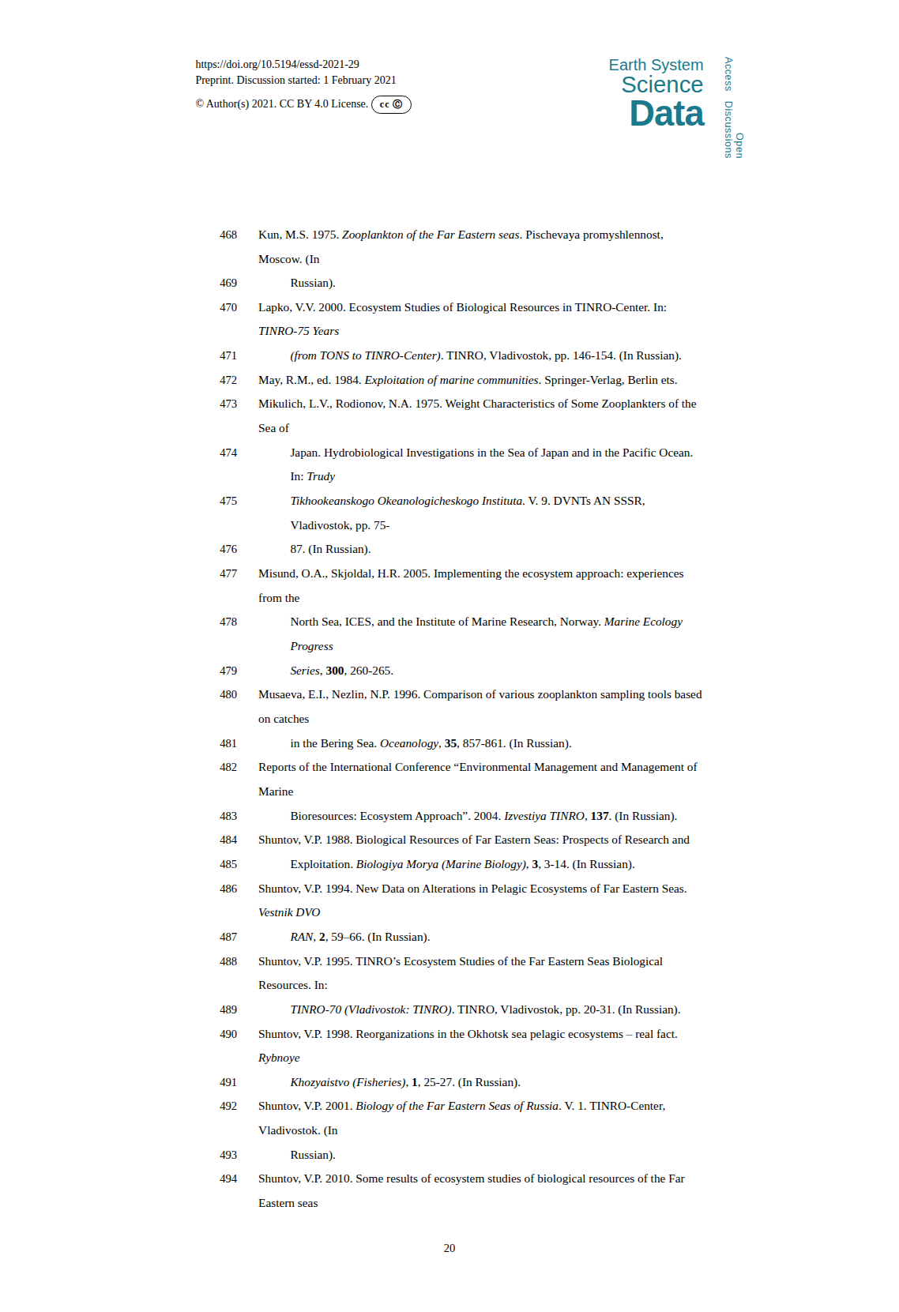https://doi.org/10.5194/essd-2021-29
Preprint. Discussion started: 1 February 2021
© Author(s) 2021. CC BY 4.0 License.
ccⒸ
Earth System
Science
Data
Open Access Discussions
468
Kun, M.S. 1975. Zooplankton of the Far Eastern seas. Pischevaya promyshlennost, Moscow. (In
469
Russian).
470
Lapko, V.V. 2000. Ecosystem Studies of Biological Resources in TINRO-Center. In: TINRO-75 Years
471
(from TONS to TINRO-Center). TINRO, Vladivostok, pp. 146-154. (In Russian).
472
May, R.M., ed. 1984. Exploitation of marine communities. Springer-Verlag, Berlin ets.
473
Mikulich, L.V., Rodionov, N.A. 1975. Weight Characteristics of Some Zooplankters of the Sea of
474
Japan. Hydrobiological Investigations in the Sea of Japan and in the Pacific Ocean. In: Trudy
475
Tikhookeanskogo Okeanologicheskogo Instituta. V. 9. DVNTs AN SSSR, Vladivostok, pp. 75-
476
87. (In Russian).
477
Misund, O.A., Skjoldal, H.R. 2005. Implementing the ecosystem approach: experiences from the
478
North Sea, ICES, and the Institute of Marine Research, Norway. Marine Ecology Progress
479
Series, 300, 260-265.
480
Musaeva, E.I., Nezlin, N.P. 1996. Comparison of various zooplankton sampling tools based on catches
481
in the Bering Sea. Oceanology, 35, 857-861. (In Russian).
482
Reports of the International Conference “Environmental Management and Management of Marine
483
Bioresources: Ecosystem Approach”. 2004. Izvestiya TINRO, 137. (In Russian).
484
Shuntov, V.P. 1988. Biological Resources of Far Eastern Seas: Prospects of Research and
485
Exploitation. Biologiya Morya (Marine Biology), 3, 3-14. (In Russian).
486
Shuntov, V.P. 1994. New Data on Alterations in Pelagic Ecosystems of Far Eastern Seas. Vestnik DVO
487
RAN, 2, 59–66. (In Russian).
488
Shuntov, V.P. 1995. TINRO’s Ecosystem Studies of the Far Eastern Seas Biological Resources. In:
489
TINRO-70 (Vladivostok: TINRO). TINRO, Vladivostok, pp. 20-31. (In Russian).
490
Shuntov, V.P. 1998. Reorganizations in the Okhotsk sea pelagic ecosystems – real fact. Rybnoye
491
Khozyaistvo (Fisheries), 1, 25-27. (In Russian).
492
Shuntov, V.P. 2001. Biology of the Far Eastern Seas of Russia. V. 1. TINRO-Center, Vladivostok. (In
493
Russian).
494
Shuntov, V.P. 2010. Some results of ecosystem studies of biological resources of the Far Eastern seas
20